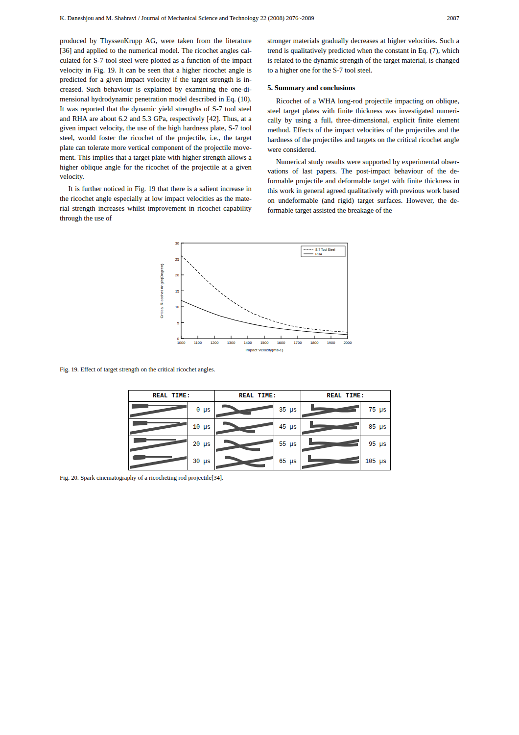K. Daneshjou and M. Shahravi / Journal of Mechanical Science and Technology 22 (2008) 2076~2089 2087
produced by ThyssenKrupp AG, were taken from the literature [36] and applied to the numerical model. The ricochet angles calculated for S-7 tool steel were plotted as a function of the impact velocity in Fig. 19. It can be seen that a higher ricochet angle is predicted for a given impact velocity if the target strength is increased. Such behaviour is explained by examining the one-dimensional hydrodynamic penetration model described in Eq. (10). It was reported that the dynamic yield strengths of S-7 tool steel and RHA are about 6.2 and 5.3 GPa, respectively [42]. Thus, at a given impact velocity, the use of the high hardness plate, S-7 tool steel, would foster the ricochet of the projectile, i.e., the target plate can tolerate more vertical component of the projectile movement. This implies that a target plate with higher strength allows a higher oblique angle for the ricochet of the projectile at a given velocity.
It is further noticed in Fig. 19 that there is a salient increase in the ricochet angle especially at low impact velocities as the material strength increases whilst improvement in ricochet capability through the use of
stronger materials gradually decreases at higher velocities. Such a trend is qualitatively predicted when the constant in Eq. (7), which is related to the dynamic strength of the target material, is changed to a higher one for the S-7 tool steel.
5. Summary and conclusions
Ricochet of a WHA long-rod projectile impacting on oblique, steel target plates with finite thickness was investigated numerically by using a full, three-dimensional, explicit finite element method. Effects of the impact velocities of the projectiles and the hardness of the projectiles and targets on the critical ricochet angle were considered.
Numerical study results were supported by experimental observations of last papers. The post-impact behaviour of the deformable projectile and deformable target with finite thickness in this work in general agreed qualitatively with previous work based on undeformable (and rigid) target surfaces. However, the deformable target assisted the breakage of the
0 5 10 15 20 25 30 1000 1100 1200 1300 1400 1500 1600 1700 1800 1900 2000 Impact Velocity(ms-1) Critical Ricochet Angle(Degree) S-7 Tool Steel RHA
Fig. 19. Effect of target strength on the critical ricochet angles.
| REAL TIME: | REAL TIME: | REAL TIME: |
| --- | --- | --- |
| | 0 µs | | 35 µs | | 75 µs |
| | 10 µs | | 45 µs | | 85 µs |
| | 20 µs | | 55 µs | | 95 µs |
| | 30 µs | | 65 µs | | 105 µs |
Fig. 20. Spark cinematography of a ricocheting rod projectile[34].